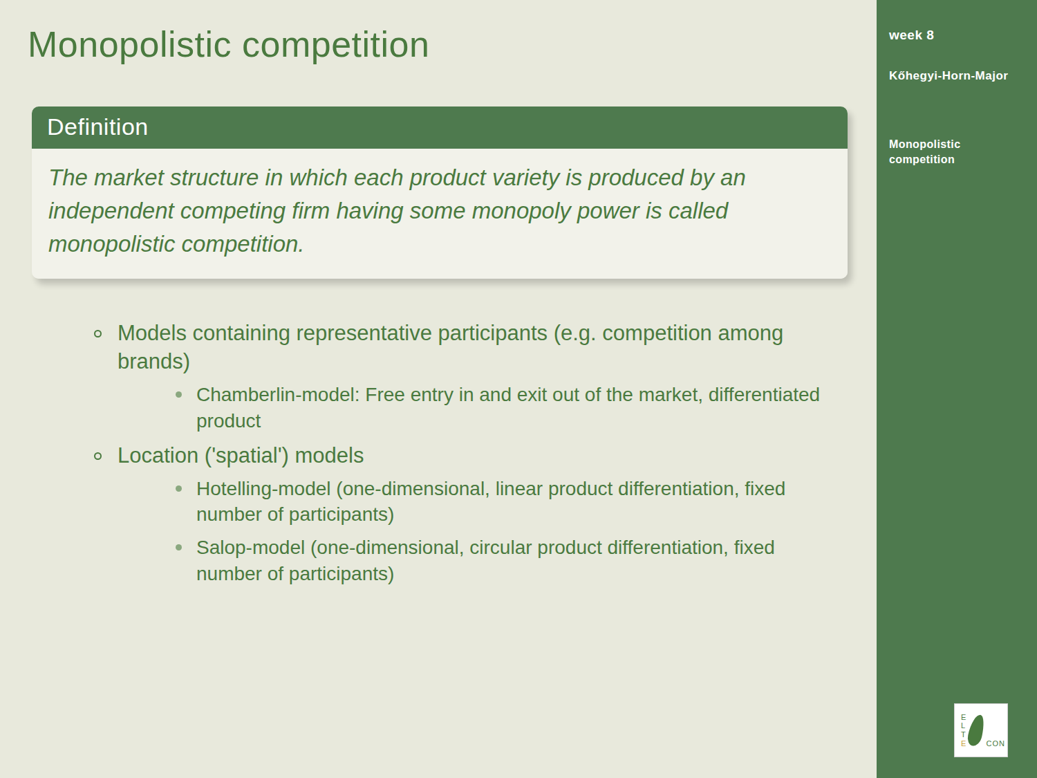Monopolistic competition
Definition
The market structure in which each product variety is produced by an independent competing firm having some monopoly power is called monopolistic competition.
Models containing representative participants (e.g. competition among brands)
Chamberlin-model: Free entry in and exit out of the market, differentiated product
Location ('spatial') models
Hotelling-model (one-dimensional, linear product differentiation, fixed number of participants)
Salop-model (one-dimensional, circular product differentiation, fixed number of participants)
week 8
Kőhegyi-Horn-Major
Monopolistic
competition
E
L
T
E
CON